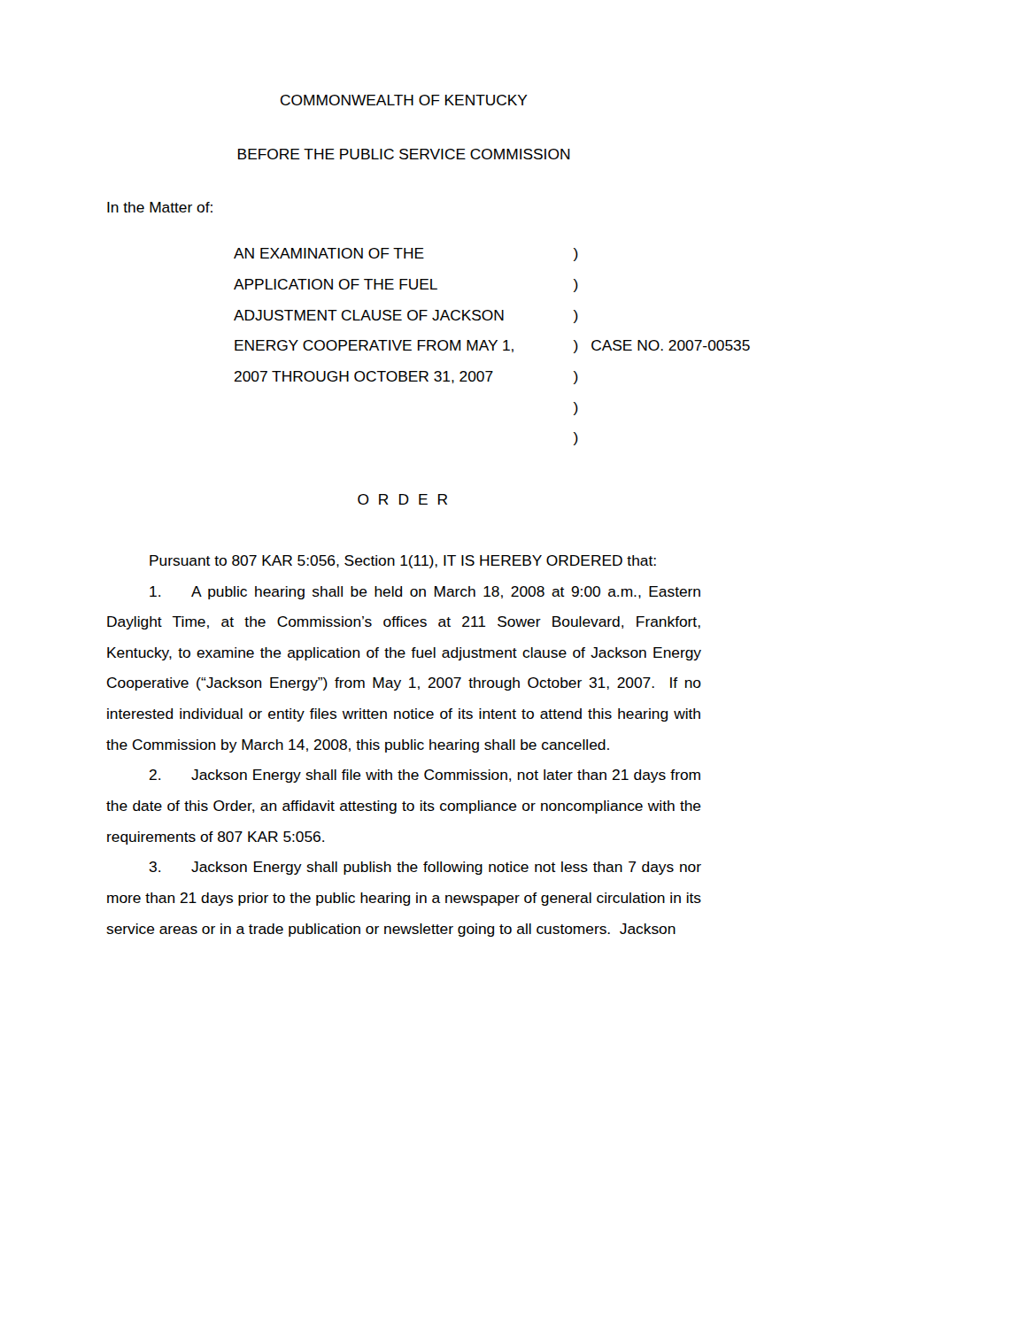COMMONWEALTH OF KENTUCKY
BEFORE THE PUBLIC SERVICE COMMISSION
In the Matter of:
| AN EXAMINATION OF THE | ) | |
| APPLICATION OF THE FUEL | ) | |
| ADJUSTMENT CLAUSE OF JACKSON | ) | |
| ENERGY COOPERATIVE FROM MAY 1, | ) | CASE NO. 2007-00535 |
| 2007 THROUGH OCTOBER 31, 2007 | ) | |
| | ) | |
| | ) | |
O R D E R
Pursuant to 807 KAR 5:056, Section 1(11), IT IS HEREBY ORDERED that:
1. A public hearing shall be held on March 18, 2008 at 9:00 a.m., Eastern Daylight Time, at the Commission’s offices at 211 Sower Boulevard, Frankfort, Kentucky, to examine the application of the fuel adjustment clause of Jackson Energy Cooperative (“Jackson Energy”) from May 1, 2007 through October 31, 2007. If no interested individual or entity files written notice of its intent to attend this hearing with the Commission by March 14, 2008, this public hearing shall be cancelled.
2. Jackson Energy shall file with the Commission, not later than 21 days from the date of this Order, an affidavit attesting to its compliance or noncompliance with the requirements of 807 KAR 5:056.
3. Jackson Energy shall publish the following notice not less than 7 days nor more than 21 days prior to the public hearing in a newspaper of general circulation in its service areas or in a trade publication or newsletter going to all customers. Jackson